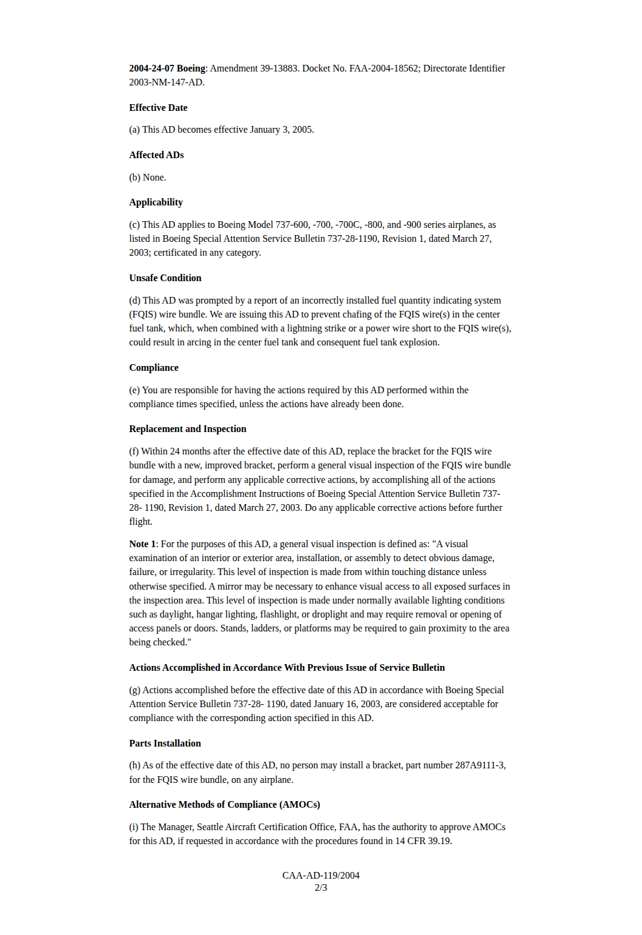2004-24-07 Boeing: Amendment 39-13883. Docket No. FAA-2004-18562; Directorate Identifier 2003-NM-147-AD.
Effective Date
(a) This AD becomes effective January 3, 2005.
Affected ADs
(b) None.
Applicability
(c) This AD applies to Boeing Model 737-600, -700, -700C, -800, and -900 series airplanes, as listed in Boeing Special Attention Service Bulletin 737-28-1190, Revision 1, dated March 27, 2003; certificated in any category.
Unsafe Condition
(d) This AD was prompted by a report of an incorrectly installed fuel quantity indicating system (FQIS) wire bundle. We are issuing this AD to prevent chafing of the FQIS wire(s) in the center fuel tank, which, when combined with a lightning strike or a power wire short to the FQIS wire(s), could result in arcing in the center fuel tank and consequent fuel tank explosion.
Compliance
(e) You are responsible for having the actions required by this AD performed within the compliance times specified, unless the actions have already been done.
Replacement and Inspection
(f) Within 24 months after the effective date of this AD, replace the bracket for the FQIS wire bundle with a new, improved bracket, perform a general visual inspection of the FQIS wire bundle for damage, and perform any applicable corrective actions, by accomplishing all of the actions specified in the Accomplishment Instructions of Boeing Special Attention Service Bulletin 737-28- 1190, Revision 1, dated March 27, 2003. Do any applicable corrective actions before further flight.
Note 1: For the purposes of this AD, a general visual inspection is defined as: "A visual examination of an interior or exterior area, installation, or assembly to detect obvious damage, failure, or irregularity. This level of inspection is made from within touching distance unless otherwise specified. A mirror may be necessary to enhance visual access to all exposed surfaces in the inspection area. This level of inspection is made under normally available lighting conditions such as daylight, hangar lighting, flashlight, or droplight and may require removal or opening of access panels or doors. Stands, ladders, or platforms may be required to gain proximity to the area being checked."
Actions Accomplished in Accordance With Previous Issue of Service Bulletin
(g) Actions accomplished before the effective date of this AD in accordance with Boeing Special Attention Service Bulletin 737-28- 1190, dated January 16, 2003, are considered acceptable for compliance with the corresponding action specified in this AD.
Parts Installation
(h) As of the effective date of this AD, no person may install a bracket, part number 287A9111-3, for the FQIS wire bundle, on any airplane.
Alternative Methods of Compliance (AMOCs)
(i) The Manager, Seattle Aircraft Certification Office, FAA, has the authority to approve AMOCs for this AD, if requested in accordance with the procedures found in 14 CFR 39.19.
CAA-AD-119/2004
2/3